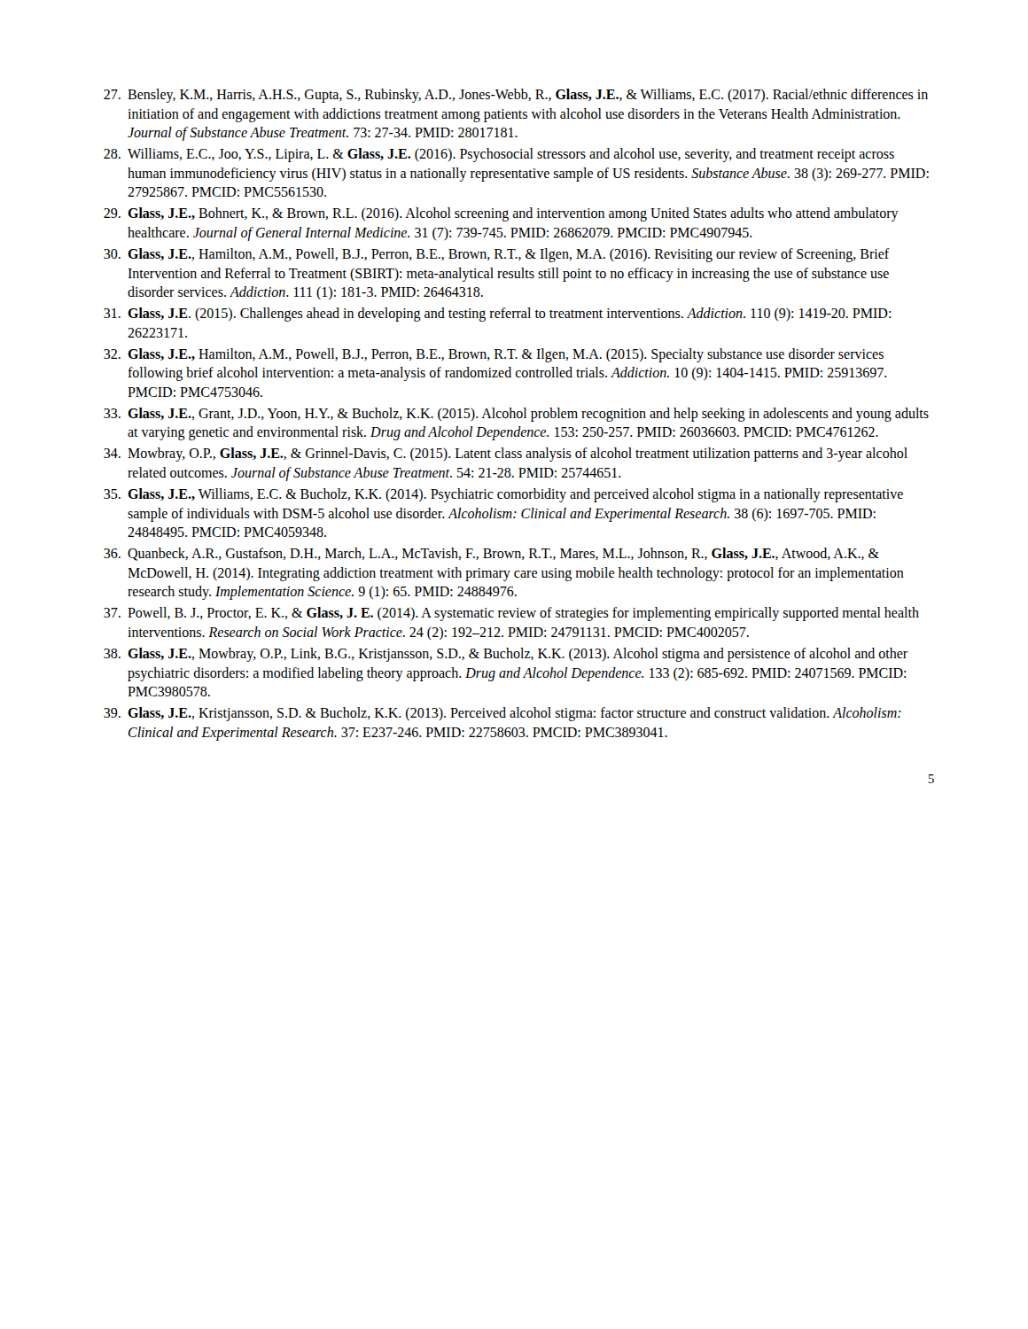Bensley, K.M., Harris, A.H.S., Gupta, S., Rubinsky, A.D., Jones-Webb, R., Glass, J.E., & Williams, E.C. (2017). Racial/ethnic differences in initiation of and engagement with addictions treatment among patients with alcohol use disorders in the Veterans Health Administration. Journal of Substance Abuse Treatment. 73: 27-34. PMID: 28017181.
Williams, E.C., Joo, Y.S., Lipira, L. & Glass, J.E. (2016). Psychosocial stressors and alcohol use, severity, and treatment receipt across human immunodeficiency virus (HIV) status in a nationally representative sample of US residents. Substance Abuse. 38 (3): 269-277. PMID: 27925867. PMCID: PMC5561530.
Glass, J.E., Bohnert, K., & Brown, R.L. (2016). Alcohol screening and intervention among United States adults who attend ambulatory healthcare. Journal of General Internal Medicine. 31 (7): 739-745. PMID: 26862079. PMCID: PMC4907945.
Glass, J.E., Hamilton, A.M., Powell, B.J., Perron, B.E., Brown, R.T., & Ilgen, M.A. (2016). Revisiting our review of Screening, Brief Intervention and Referral to Treatment (SBIRT): meta-analytical results still point to no efficacy in increasing the use of substance use disorder services. Addiction. 111 (1): 181-3. PMID: 26464318.
Glass, J.E. (2015). Challenges ahead in developing and testing referral to treatment interventions. Addiction. 110 (9): 1419-20. PMID: 26223171.
Glass, J.E., Hamilton, A.M., Powell, B.J., Perron, B.E., Brown, R.T. & Ilgen, M.A. (2015). Specialty substance use disorder services following brief alcohol intervention: a meta-analysis of randomized controlled trials. Addiction. 10 (9): 1404-1415. PMID: 25913697. PMCID: PMC4753046.
Glass, J.E., Grant, J.D., Yoon, H.Y., & Bucholz, K.K. (2015). Alcohol problem recognition and help seeking in adolescents and young adults at varying genetic and environmental risk. Drug and Alcohol Dependence. 153: 250-257. PMID: 26036603. PMCID: PMC4761262.
Mowbray, O.P., Glass, J.E., & Grinnel-Davis, C. (2015). Latent class analysis of alcohol treatment utilization patterns and 3-year alcohol related outcomes. Journal of Substance Abuse Treatment. 54: 21-28. PMID: 25744651.
Glass, J.E., Williams, E.C. & Bucholz, K.K. (2014). Psychiatric comorbidity and perceived alcohol stigma in a nationally representative sample of individuals with DSM-5 alcohol use disorder. Alcoholism: Clinical and Experimental Research. 38 (6): 1697-705. PMID: 24848495. PMCID: PMC4059348.
Quanbeck, A.R., Gustafson, D.H., March, L.A., McTavish, F., Brown, R.T., Mares, M.L., Johnson, R., Glass, J.E., Atwood, A.K., & McDowell, H. (2014). Integrating addiction treatment with primary care using mobile health technology: protocol for an implementation research study. Implementation Science. 9 (1): 65. PMID: 24884976.
Powell, B. J., Proctor, E. K., & Glass, J. E. (2014). A systematic review of strategies for implementing empirically supported mental health interventions. Research on Social Work Practice. 24 (2): 192–212. PMID: 24791131. PMCID: PMC4002057.
Glass, J.E., Mowbray, O.P., Link, B.G., Kristjansson, S.D., & Bucholz, K.K. (2013). Alcohol stigma and persistence of alcohol and other psychiatric disorders: a modified labeling theory approach. Drug and Alcohol Dependence. 133 (2): 685-692. PMID: 24071569. PMCID: PMC3980578.
Glass, J.E., Kristjansson, S.D. & Bucholz, K.K. (2013). Perceived alcohol stigma: factor structure and construct validation. Alcoholism: Clinical and Experimental Research. 37: E237-246. PMID: 22758603. PMCID: PMC3893041.
5